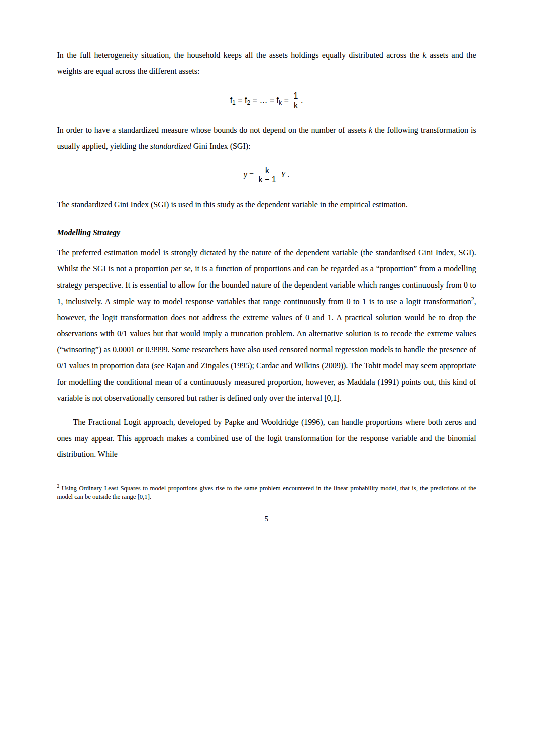In the full heterogeneity situation, the household keeps all the assets holdings equally distributed across the k assets and the weights are equal across the different assets:
f1 = f2 = … = fk = 1 k.
In order to have a standardized measure whose bounds do not depend on the number of assets k the following transformation is usually applied, yielding the standardized Gini Index (SGI):
y = kk − 1 Y .
The standardized Gini Index (SGI) is used in this study as the dependent variable in the empirical estimation.
Modelling Strategy
The preferred estimation model is strongly dictated by the nature of the dependent variable (the standardised Gini Index, SGI). Whilst the SGI is not a proportion per se, it is a function of proportions and can be regarded as a “proportion” from a modelling strategy perspective. It is essential to allow for the bounded nature of the dependent variable which ranges continuously from 0 to 1, inclusively. A simple way to model response variables that range continuously from 0 to 1 is to use a logit transformation2, however, the logit transformation does not address the extreme values of 0 and 1. A practical solution would be to drop the observations with 0/1 values but that would imply a truncation problem. An alternative solution is to recode the extreme values (“winsoring”) as 0.0001 or 0.9999. Some researchers have also used censored normal regression models to handle the presence of 0/1 values in proportion data (see Rajan and Zingales (1995); Cardac and Wilkins (2009)). The Tobit model may seem appropriate for modelling the conditional mean of a continuously measured proportion, however, as Maddala (1991) points out, this kind of variable is not observationally censored but rather is defined only over the interval [0,1].
The Fractional Logit approach, developed by Papke and Wooldridge (1996), can handle proportions where both zeros and ones may appear. This approach makes a combined use of the logit transformation for the response variable and the binomial distribution. While
2 Using Ordinary Least Squares to model proportions gives rise to the same problem encountered in the linear probability model, that is, the predictions of the model can be outside the range [0,1].
5